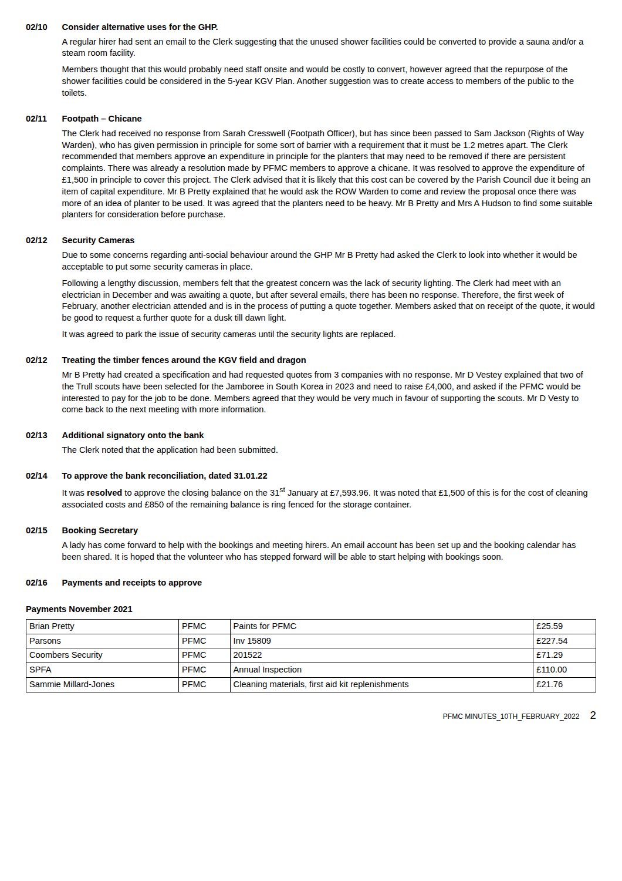02/10
Consider alternative uses for the GHP.
A regular hirer had sent an email to the Clerk suggesting that the unused shower facilities could be converted to provide a sauna and/or a steam room facility.
Members thought that this would probably need staff onsite and would be costly to convert, however agreed that the repurpose of the shower facilities could be considered in the 5-year KGV Plan. Another suggestion was to create access to members of the public to the toilets.
02/11
Footpath – Chicane
The Clerk had received no response from Sarah Cresswell (Footpath Officer), but has since been passed to Sam Jackson (Rights of Way Warden), who has given permission in principle for some sort of barrier with a requirement that it must be 1.2 metres apart. The Clerk recommended that members approve an expenditure in principle for the planters that may need to be removed if there are persistent complaints. There was already a resolution made by PFMC members to approve a chicane. It was resolved to approve the expenditure of £1,500 in principle to cover this project. The Clerk advised that it is likely that this cost can be covered by the Parish Council due it being an item of capital expenditure. Mr B Pretty explained that he would ask the ROW Warden to come and review the proposal once there was more of an idea of planter to be used. It was agreed that the planters need to be heavy. Mr B Pretty and Mrs A Hudson to find some suitable planters for consideration before purchase.
02/12
Security Cameras
Due to some concerns regarding anti-social behaviour around the GHP Mr B Pretty had asked the Clerk to look into whether it would be acceptable to put some security cameras in place.
Following a lengthy discussion, members felt that the greatest concern was the lack of security lighting. The Clerk had meet with an electrician in December and was awaiting a quote, but after several emails, there has been no response. Therefore, the first week of February, another electrician attended and is in the process of putting a quote together. Members asked that on receipt of the quote, it would be good to request a further quote for a dusk till dawn light.
It was agreed to park the issue of security cameras until the security lights are replaced.
02/12
Treating the timber fences around the KGV field and dragon
Mr B Pretty had created a specification and had requested quotes from 3 companies with no response. Mr D Vestey explained that two of the Trull scouts have been selected for the Jamboree in South Korea in 2023 and need to raise £4,000, and asked if the PFMC would be interested to pay for the job to be done. Members agreed that they would be very much in favour of supporting the scouts. Mr D Vesty to come back to the next meeting with more information.
02/13
Additional signatory onto the bank
The Clerk noted that the application had been submitted.
02/14
To approve the bank reconciliation, dated 31.01.22
It was resolved to approve the closing balance on the 31st January at £7,593.96. It was noted that £1,500 of this is for the cost of cleaning associated costs and £850 of the remaining balance is ring fenced for the storage container.
02/15
Booking Secretary
A lady has come forward to help with the bookings and meeting hirers. An email account has been set up and the booking calendar has been shared. It is hoped that the volunteer who has stepped forward will be able to start helping with bookings soon.
02/16
Payments and receipts to approve
Payments November 2021
| Brian Pretty | PFMC | Paints for PFMC | £25.59 |
| Parsons | PFMC | Inv 15809 | £227.54 |
| Coombers Security | PFMC | 201522 | £71.29 |
| SPFA | PFMC | Annual Inspection | £110.00 |
| Sammie Millard-Jones | PFMC | Cleaning materials, first aid kit replenishments | £21.76 |
PFMC MINUTES_10TH_FEBRUARY_2022 2